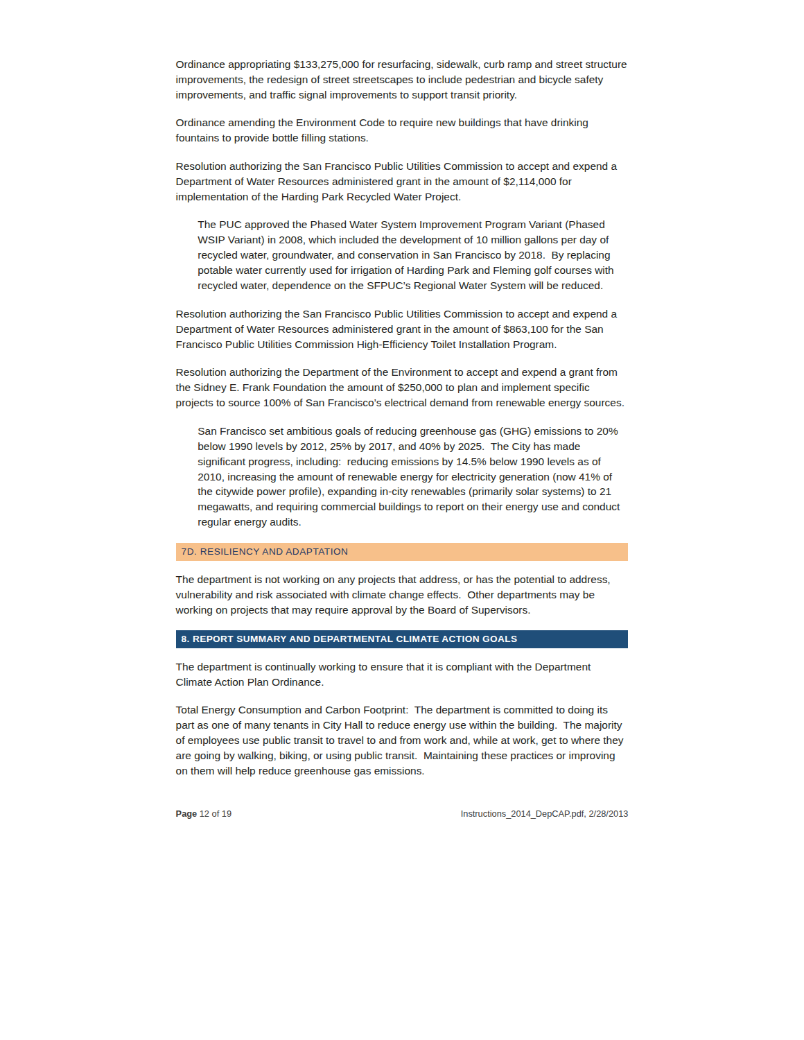Ordinance appropriating $133,275,000 for resurfacing, sidewalk, curb ramp and street structure improvements, the redesign of street streetscapes to include pedestrian and bicycle safety improvements, and traffic signal improvements to support transit priority.
Ordinance amending the Environment Code to require new buildings that have drinking fountains to provide bottle filling stations.
Resolution authorizing the San Francisco Public Utilities Commission to accept and expend a Department of Water Resources administered grant in the amount of $2,114,000 for implementation of the Harding Park Recycled Water Project.
The PUC approved the Phased Water System Improvement Program Variant (Phased WSIP Variant) in 2008, which included the development of 10 million gallons per day of recycled water, groundwater, and conservation in San Francisco by 2018. By replacing potable water currently used for irrigation of Harding Park and Fleming golf courses with recycled water, dependence on the SFPUC’s Regional Water System will be reduced.
Resolution authorizing the San Francisco Public Utilities Commission to accept and expend a Department of Water Resources administered grant in the amount of $863,100 for the San Francisco Public Utilities Commission High-Efficiency Toilet Installation Program.
Resolution authorizing the Department of the Environment to accept and expend a grant from the Sidney E. Frank Foundation the amount of $250,000 to plan and implement specific projects to source 100% of San Francisco’s electrical demand from renewable energy sources.
San Francisco set ambitious goals of reducing greenhouse gas (GHG) emissions to 20% below 1990 levels by 2012, 25% by 2017, and 40% by 2025. The City has made significant progress, including: reducing emissions by 14.5% below 1990 levels as of 2010, increasing the amount of renewable energy for electricity generation (now 41% of the citywide power profile), expanding in-city renewables (primarily solar systems) to 21 megawatts, and requiring commercial buildings to report on their energy use and conduct regular energy audits.
7D. RESILIENCY AND ADAPTATION
The department is not working on any projects that address, or has the potential to address, vulnerability and risk associated with climate change effects. Other departments may be working on projects that may require approval by the Board of Supervisors.
8. REPORT SUMMARY AND DEPARTMENTAL CLIMATE ACTION GOALS
The department is continually working to ensure that it is compliant with the Department Climate Action Plan Ordinance.
Total Energy Consumption and Carbon Footprint: The department is committed to doing its part as one of many tenants in City Hall to reduce energy use within the building. The majority of employees use public transit to travel to and from work and, while at work, get to where they are going by walking, biking, or using public transit. Maintaining these practices or improving on them will help reduce greenhouse gas emissions.
Page 12 of 19
Instructions_2014_DepCAP.pdf, 2/28/2013